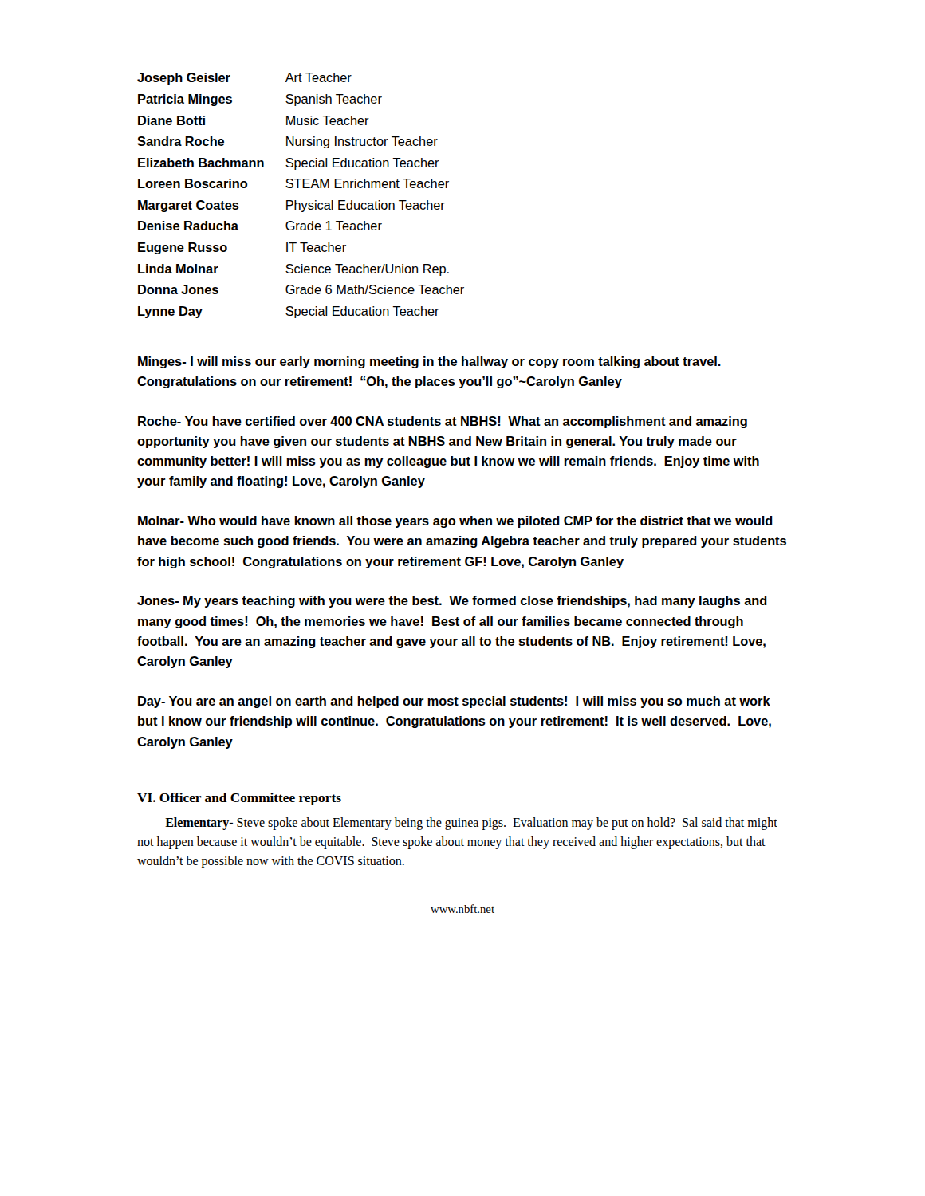| Joseph Geisler | Art Teacher |
| Patricia Minges | Spanish Teacher |
| Diane Botti | Music Teacher |
| Sandra Roche | Nursing Instructor Teacher |
| Elizabeth Bachmann | Special Education Teacher |
| Loreen Boscarino | STEAM Enrichment Teacher |
| Margaret Coates | Physical Education Teacher |
| Denise Raducha | Grade 1 Teacher |
| Eugene Russo | IT Teacher |
| Linda Molnar | Science Teacher/Union Rep. |
| Donna Jones | Grade 6 Math/Science Teacher |
| Lynne Day | Special Education Teacher |
Minges- I will miss our early morning meeting in the hallway or copy room talking about travel. Congratulations on our retirement! “Oh, the places you’ll go”~Carolyn Ganley
Roche- You have certified over 400 CNA students at NBHS! What an accomplishment and amazing opportunity you have given our students at NBHS and New Britain in general. You truly made our community better! I will miss you as my colleague but I know we will remain friends. Enjoy time with your family and floating! Love, Carolyn Ganley
Molnar- Who would have known all those years ago when we piloted CMP for the district that we would have become such good friends. You were an amazing Algebra teacher and truly prepared your students for high school! Congratulations on your retirement GF! Love, Carolyn Ganley
Jones- My years teaching with you were the best. We formed close friendships, had many laughs and many good times! Oh, the memories we have! Best of all our families became connected through football. You are an amazing teacher and gave your all to the students of NB. Enjoy retirement! Love, Carolyn Ganley
Day- You are an angel on earth and helped our most special students! I will miss you so much at work but I know our friendship will continue. Congratulations on your retirement! It is well deserved. Love, Carolyn Ganley
VI. Officer and Committee reports
Elementary- Steve spoke about Elementary being the guinea pigs. Evaluation may be put on hold? Sal said that might not happen because it wouldn’t be equitable. Steve spoke about money that they received and higher expectations, but that wouldn’t be possible now with the COVIS situation.
www.nbft.net